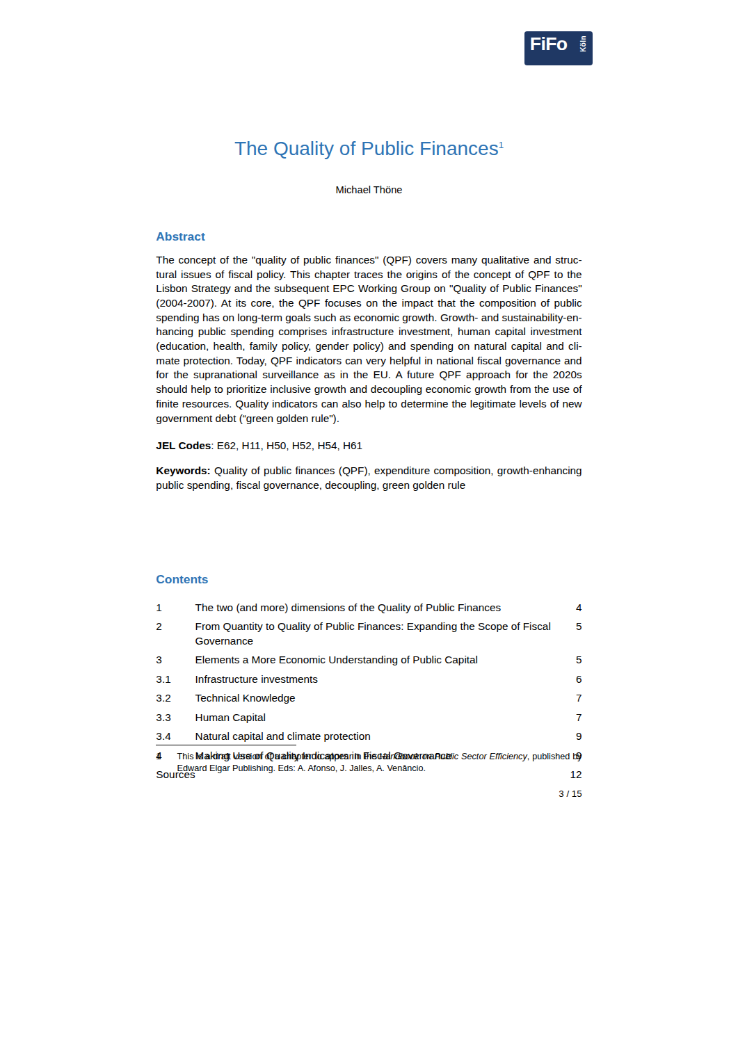FiFo Köln
The Quality of Public Finances1
Michael Thöne
Abstract
The concept of the "quality of public finances" (QPF) covers many qualitative and structural issues of fiscal policy. This chapter traces the origins of the concept of QPF to the Lisbon Strategy and the subsequent EPC Working Group on "Quality of Public Finances" (2004-2007). At its core, the QPF focuses on the impact that the composition of public spending has on long-term goals such as economic growth. Growth- and sustainability-enhancing public spending comprises infrastructure investment, human capital investment (education, health, family policy, gender policy) and spending on natural capital and climate protection. Today, QPF indicators can very helpful in national fiscal governance and for the supranational surveillance as in the EU. A future QPF approach for the 2020s should help to prioritize inclusive growth and decoupling economic growth from the use of finite resources. Quality indicators can also help to determine the legitimate levels of new government debt (“green golden rule").
JEL Codes: E62, H11, H50, H52, H54, H61
Keywords: Quality of public finances (QPF), expenditure composition, growth-enhancing public spending, fiscal governance, decoupling, green golden rule
Contents
| 1 | The two (and more) dimensions of the Quality of Public Finances | 4 |
| 2 | From Quantity to Quality of Public Finances: Expanding the Scope of Fiscal Governance | 5 |
| 3 | Elements a More Economic Understanding of Public Capital | 5 |
| 3.1 | Infrastructure investments | 6 |
| 3.2 | Technical Knowledge | 7 |
| 3.3 | Human Capital | 7 |
| 3.4 | Natural capital and climate protection | 9 |
| 4 | Making Use of Quality Indicators in Fiscal Governance | 9 |
| Sources | | 12 |
1
This is a draft version of a chapter to appear in the Handbook on Public Sector Efficiency, published by Edward Elgar Publishing. Eds: A. Afonso, J. Jalles, A. Venâncio.
3 / 15